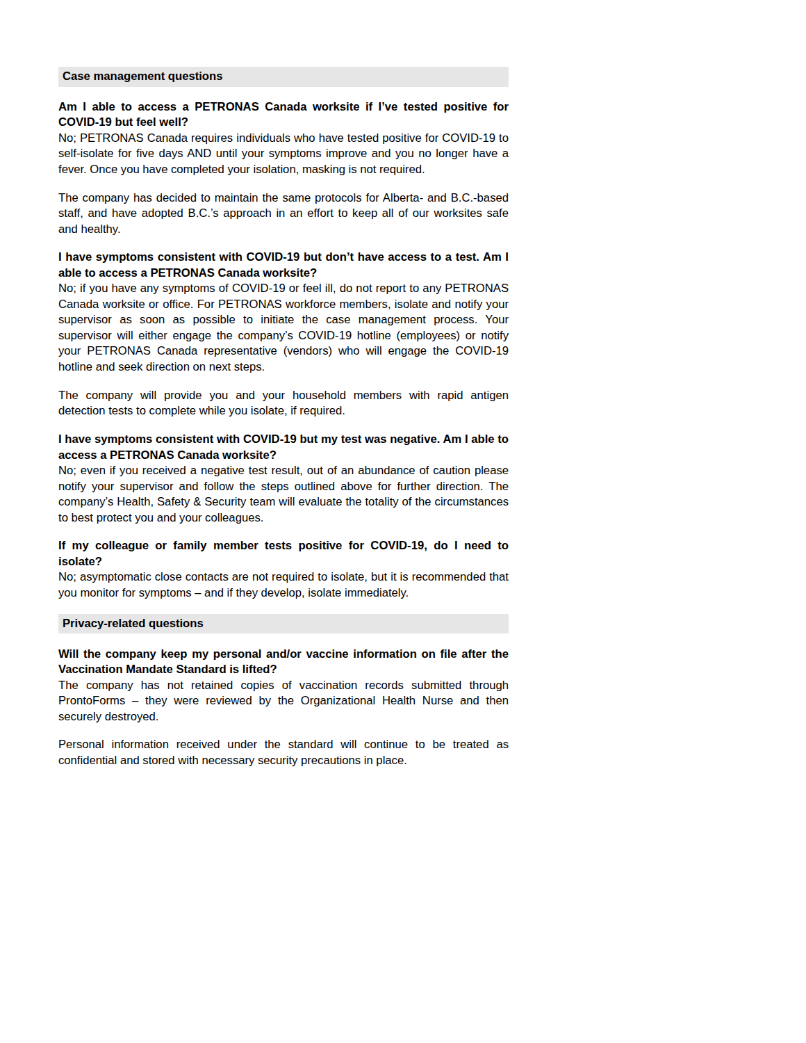Case management questions
Am I able to access a PETRONAS Canada worksite if I’ve tested positive for COVID-19 but feel well?
No; PETRONAS Canada requires individuals who have tested positive for COVID-19 to self-isolate for five days AND until your symptoms improve and you no longer have a fever. Once you have completed your isolation, masking is not required.
The company has decided to maintain the same protocols for Alberta- and B.C.-based staff, and have adopted B.C.’s approach in an effort to keep all of our worksites safe and healthy.
I have symptoms consistent with COVID-19 but don’t have access to a test. Am I able to access a PETRONAS Canada worksite?
No; if you have any symptoms of COVID-19 or feel ill, do not report to any PETRONAS Canada worksite or office. For PETRONAS workforce members, isolate and notify your supervisor as soon as possible to initiate the case management process. Your supervisor will either engage the company’s COVID-19 hotline (employees) or notify your PETRONAS Canada representative (vendors) who will engage the COVID-19 hotline and seek direction on next steps.
The company will provide you and your household members with rapid antigen detection tests to complete while you isolate, if required.
I have symptoms consistent with COVID-19 but my test was negative. Am I able to access a PETRONAS Canada worksite?
No; even if you received a negative test result, out of an abundance of caution please notify your supervisor and follow the steps outlined above for further direction. The company’s Health, Safety & Security team will evaluate the totality of the circumstances to best protect you and your colleagues.
If my colleague or family member tests positive for COVID-19, do I need to isolate?
No; asymptomatic close contacts are not required to isolate, but it is recommended that you monitor for symptoms – and if they develop, isolate immediately.
Privacy-related questions
Will the company keep my personal and/or vaccine information on file after the Vaccination Mandate Standard is lifted?
The company has not retained copies of vaccination records submitted through ProntoForms – they were reviewed by the Organizational Health Nurse and then securely destroyed.
Personal information received under the standard will continue to be treated as confidential and stored with necessary security precautions in place.